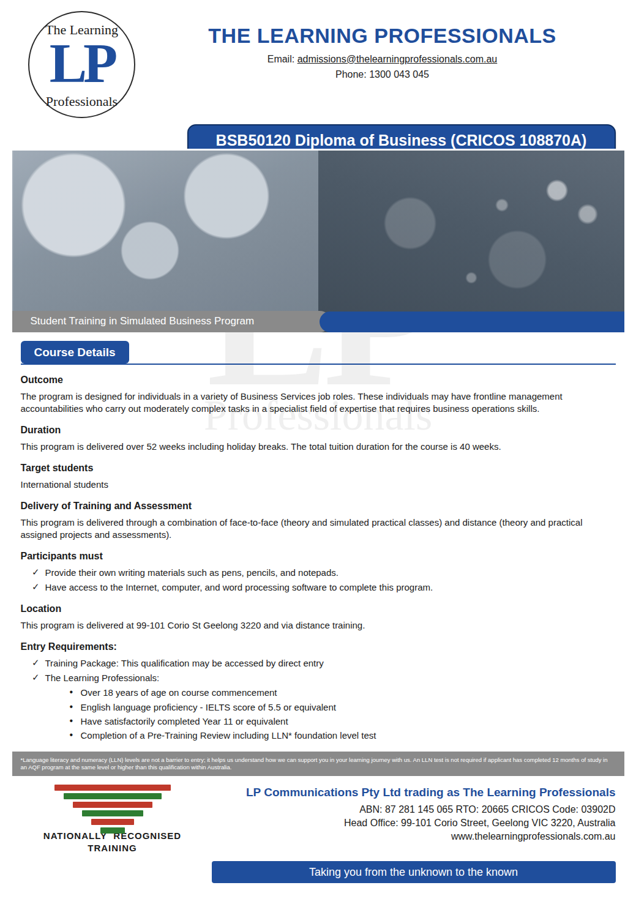The Learning
LP
Professionals
The Learning
LP
Professionals
THE LEARNING PROFESSIONALS
Email: admissions@thelearningprofessionals.com.au
Phone: 1300 043 045
BSB50120 Diploma of Business (CRICOS 108870A)
Student Training in Simulated Business Program
Course Details
Outcome
The program is designed for individuals in a variety of Business Services job roles. These individuals may have frontline management accountabilities who carry out moderately complex tasks in a specialist field of expertise that requires business operations skills.
Duration
This program is delivered over 52 weeks including holiday breaks. The total tuition duration for the course is 40 weeks.
Target students
International students
Delivery of Training and Assessment
This program is delivered through a combination of face-to-face (theory and simulated practical classes) and distance (theory and practical assigned projects and assessments).
Participants must
Provide their own writing materials such as pens, pencils, and notepads.
Have access to the Internet, computer, and word processing software to complete this program.
Location
This program is delivered at 99-101 Corio St Geelong 3220 and via distance training.
Entry Requirements:
Training Package: This qualification may be accessed by direct entry
The Learning Professionals:
Over 18 years of age on course commencement
English language proficiency - IELTS score of 5.5 or equivalent
Have satisfactorily completed Year 11 or equivalent
Completion of a Pre-Training Review including LLN* foundation level test
*Language literacy and numeracy (LLN) levels are not a barrier to entry; it helps us understand how we can support you in your learning journey with us. An LLN test is not required if applicant has completed 12 months of study in an AQF program at the same level or higher than this qualification within Australia.
NATIONALLY RECOGNISED
TRAINING
LP Communications Pty Ltd trading as The Learning Professionals
ABN: 87 281 145 065 RTO: 20665 CRICOS Code: 03902D
Head Office: 99-101 Corio Street, Geelong VIC 3220, Australia
www.thelearningprofessionals.com.au
Taking you from the unknown to the known